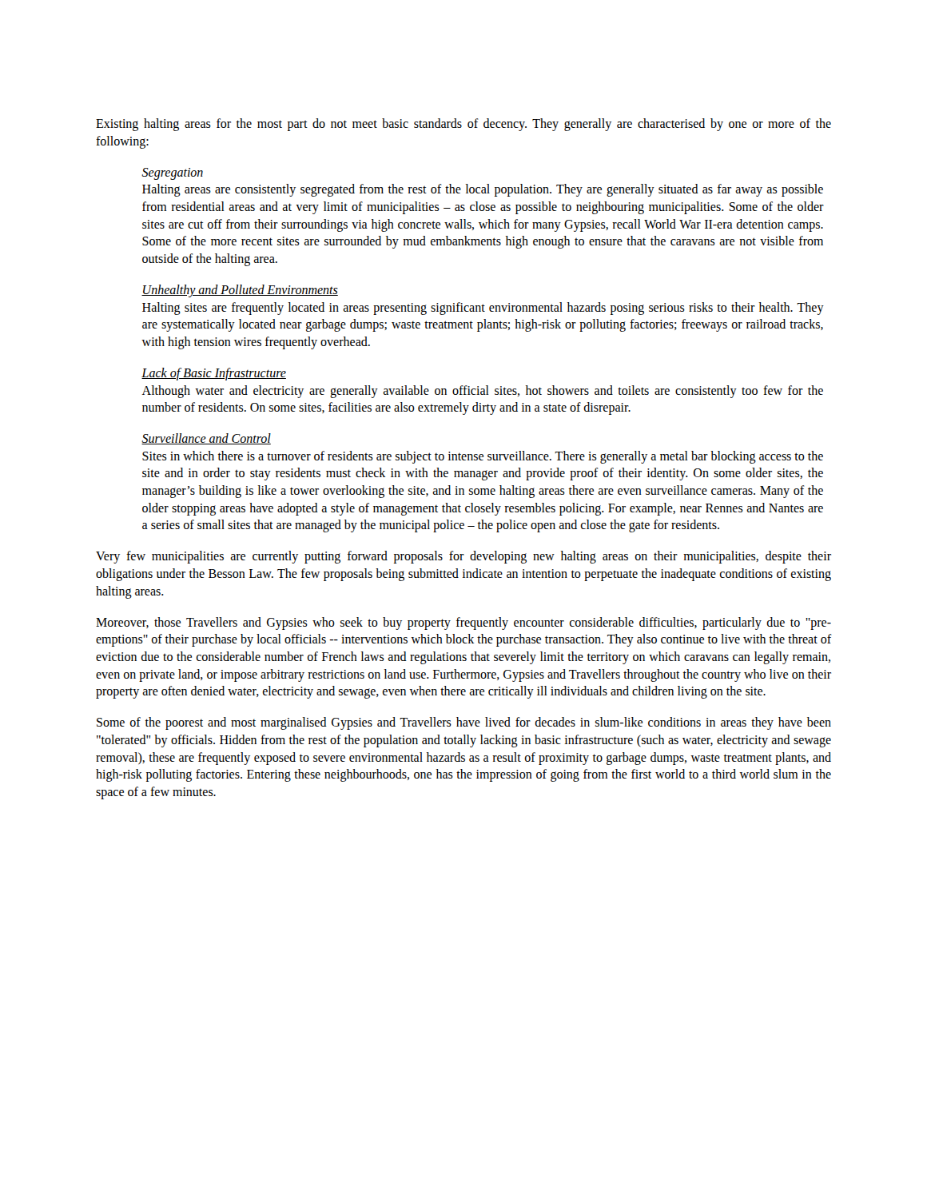Existing halting areas for the most part do not meet basic standards of decency. They generally are characterised by one or more of the following:
Segregation
Halting areas are consistently segregated from the rest of the local population. They are generally situated as far away as possible from residential areas and at very limit of municipalities – as close as possible to neighbouring municipalities. Some of the older sites are cut off from their surroundings via high concrete walls, which for many Gypsies, recall World War II-era detention camps. Some of the more recent sites are surrounded by mud embankments high enough to ensure that the caravans are not visible from outside of the halting area.
Unhealthy and Polluted Environments
Halting sites are frequently located in areas presenting significant environmental hazards posing serious risks to their health. They are systematically located near garbage dumps; waste treatment plants; high-risk or polluting factories; freeways or railroad tracks, with high tension wires frequently overhead.
Lack of Basic Infrastructure
Although water and electricity are generally available on official sites, hot showers and toilets are consistently too few for the number of residents. On some sites, facilities are also extremely dirty and in a state of disrepair.
Surveillance and Control
Sites in which there is a turnover of residents are subject to intense surveillance. There is generally a metal bar blocking access to the site and in order to stay residents must check in with the manager and provide proof of their identity. On some older sites, the manager’s building is like a tower overlooking the site, and in some halting areas there are even surveillance cameras. Many of the older stopping areas have adopted a style of management that closely resembles policing. For example, near Rennes and Nantes are a series of small sites that are managed by the municipal police – the police open and close the gate for residents.
Very few municipalities are currently putting forward proposals for developing new halting areas on their municipalities, despite their obligations under the Besson Law. The few proposals being submitted indicate an intention to perpetuate the inadequate conditions of existing halting areas.
Moreover, those Travellers and Gypsies who seek to buy property frequently encounter considerable difficulties, particularly due to "pre-emptions" of their purchase by local officials -- interventions which block the purchase transaction. They also continue to live with the threat of eviction due to the considerable number of French laws and regulations that severely limit the territory on which caravans can legally remain, even on private land, or impose arbitrary restrictions on land use. Furthermore, Gypsies and Travellers throughout the country who live on their property are often denied water, electricity and sewage, even when there are critically ill individuals and children living on the site.
Some of the poorest and most marginalised Gypsies and Travellers have lived for decades in slum-like conditions in areas they have been "tolerated" by officials. Hidden from the rest of the population and totally lacking in basic infrastructure (such as water, electricity and sewage removal), these are frequently exposed to severe environmental hazards as a result of proximity to garbage dumps, waste treatment plants, and high-risk polluting factories. Entering these neighbourhoods, one has the impression of going from the first world to a third world slum in the space of a few minutes.